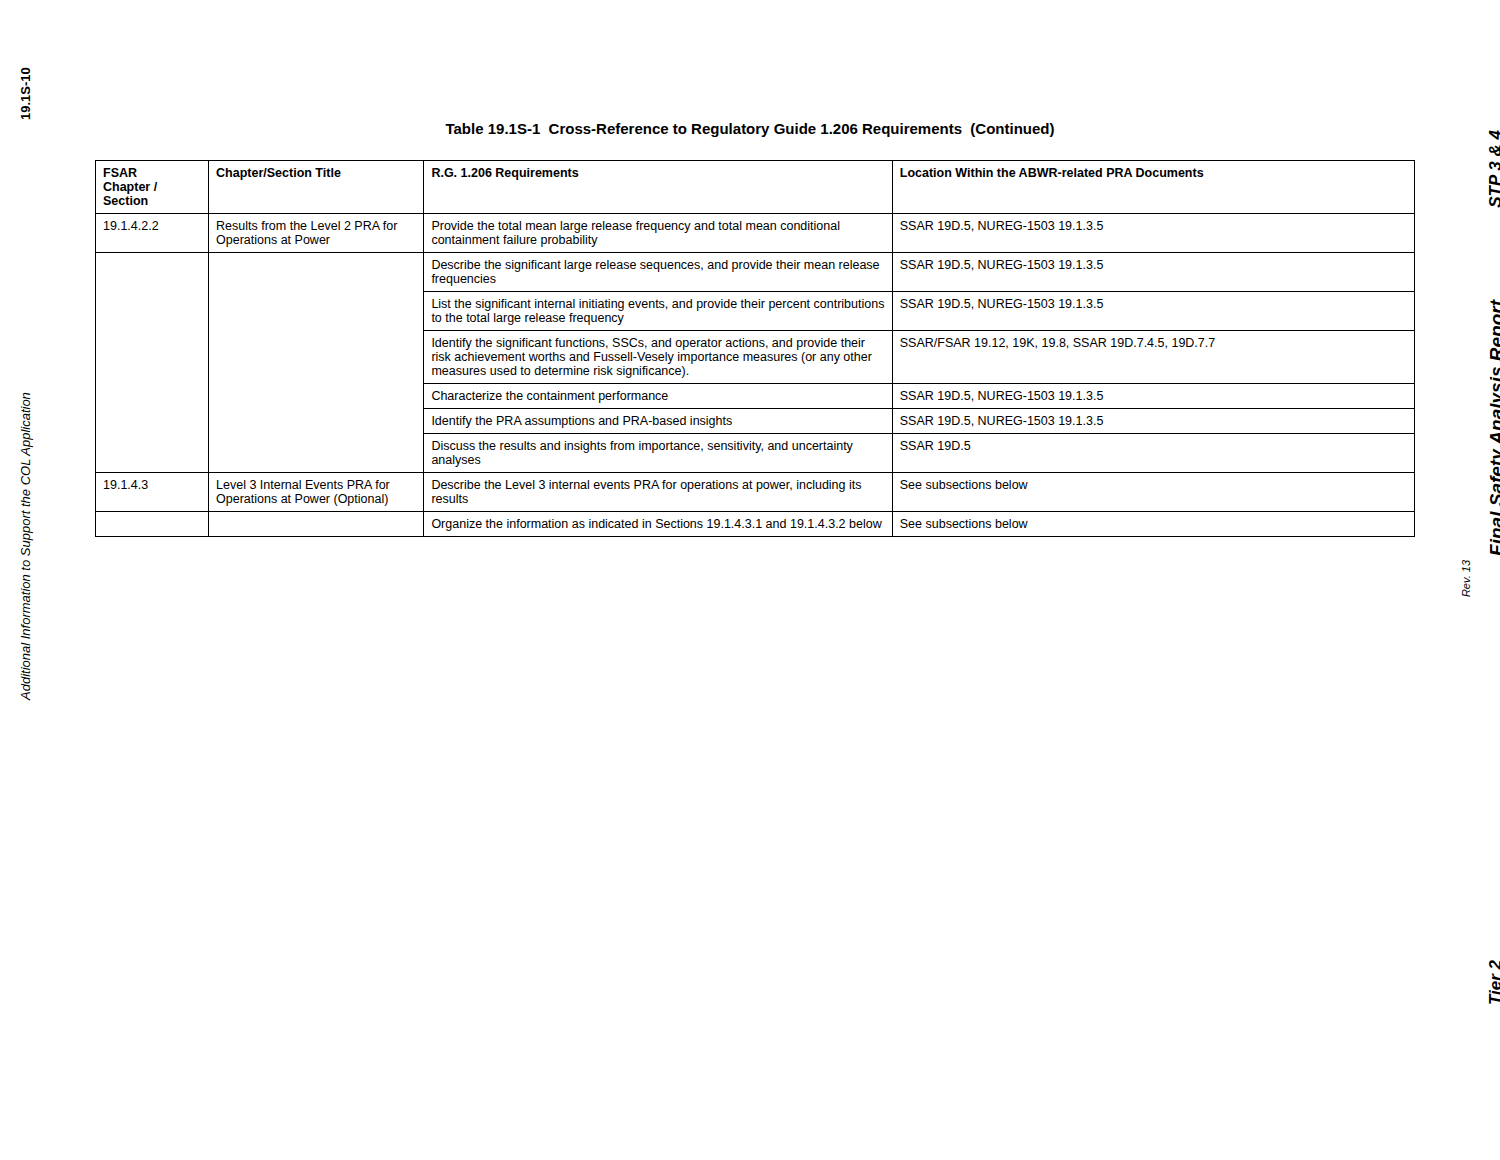19.1S-10
Additional Information to Support the COL Application
STP 3 & 4
Final Safety Analysis Report
Rev. 13
Tier 2
Table 19.1S-1 Cross-Reference to Regulatory Guide 1.206 Requirements (Continued)
| FSAR Chapter / Section | Chapter/Section Title | R.G. 1.206 Requirements | Location Within the ABWR-related PRA Documents |
| --- | --- | --- | --- |
| 19.1.4.2.2 | Results from the Level 2 PRA for Operations at Power | Provide the total mean large release frequency and total mean conditional containment failure probability | SSAR 19D.5, NUREG-1503 19.1.3.5 |
| | | Describe the significant large release sequences, and provide their mean release frequencies | SSAR 19D.5, NUREG-1503 19.1.3.5 |
| | | List the significant internal initiating events, and provide their percent contributions to the total large release frequency | SSAR 19D.5, NUREG-1503 19.1.3.5 |
| | | Identify the significant functions, SSCs, and operator actions, and provide their risk achievement worths and Fussell-Vesely importance measures (or any other measures used to determine risk significance). | SSAR/FSAR 19.12, 19K, 19.8, SSAR 19D.7.4.5, 19D.7.7 |
| | | Characterize the containment performance | SSAR 19D.5, NUREG-1503 19.1.3.5 |
| | | Identify the PRA assumptions and PRA-based insights | SSAR 19D.5, NUREG-1503 19.1.3.5 |
| | | Discuss the results and insights from importance, sensitivity, and uncertainty analyses | SSAR 19D.5 |
| 19.1.4.3 | Level 3 Internal Events PRA for Operations at Power (Optional) | Describe the Level 3 internal events PRA for operations at power, including its results | See subsections below |
| | | Organize the information as indicated in Sections 19.1.4.3.1 and 19.1.4.3.2 below | See subsections below |